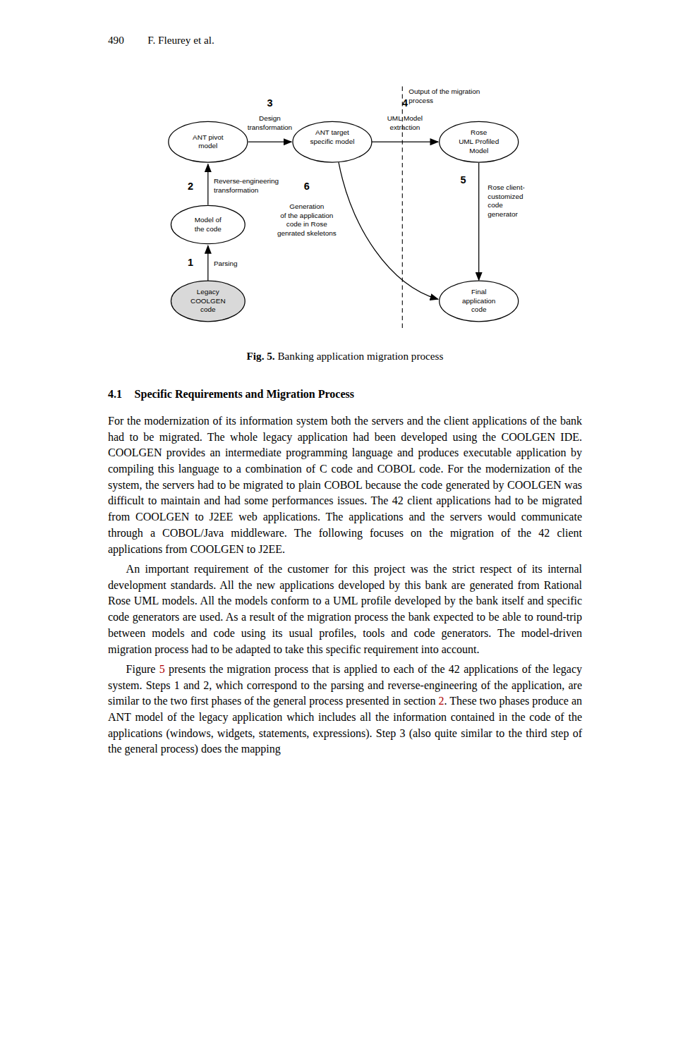490 F. Fleurey et al.
Output of the migration process ANT pivot model ANT target specific model Rose UML Profiled Model Model of the code Legacy COOLGEN code Final application code 1 Parsing 2 Reverse-engineering transformation 3 Design transformation 4 UML Model extraction 5 Rose client- customized code generator 6 Generation of the application code in Rose genrated skeletons
Fig. 5. Banking application migration process
4.1 Specific Requirements and Migration Process
For the modernization of its information system both the servers and the client applications of the bank had to be migrated. The whole legacy application had been developed using the COOLGEN IDE. COOLGEN provides an intermediate programming language and produces executable application by compiling this language to a combination of C code and COBOL code. For the modernization of the system, the servers had to be migrated to plain COBOL because the code generated by COOLGEN was difficult to maintain and had some performances issues. The 42 client applications had to be migrated from COOLGEN to J2EE web applications. The applications and the servers would communicate through a COBOL/Java middleware. The following focuses on the migration of the 42 client applications from COOLGEN to J2EE.
An important requirement of the customer for this project was the strict respect of its internal development standards. All the new applications developed by this bank are generated from Rational Rose UML models. All the models conform to a UML profile developed by the bank itself and specific code generators are used. As a result of the migration process the bank expected to be able to round-trip between models and code using its usual profiles, tools and code generators. The model-driven migration process had to be adapted to take this specific requirement into account.
Figure 5 presents the migration process that is applied to each of the 42 applications of the legacy system. Steps 1 and 2, which correspond to the parsing and reverse-engineering of the application, are similar to the two first phases of the general process presented in section 2. These two phases produce an ANT model of the legacy application which includes all the information contained in the code of the applications (windows, widgets, statements, expressions). Step 3 (also quite similar to the third step of the general process) does the mapping